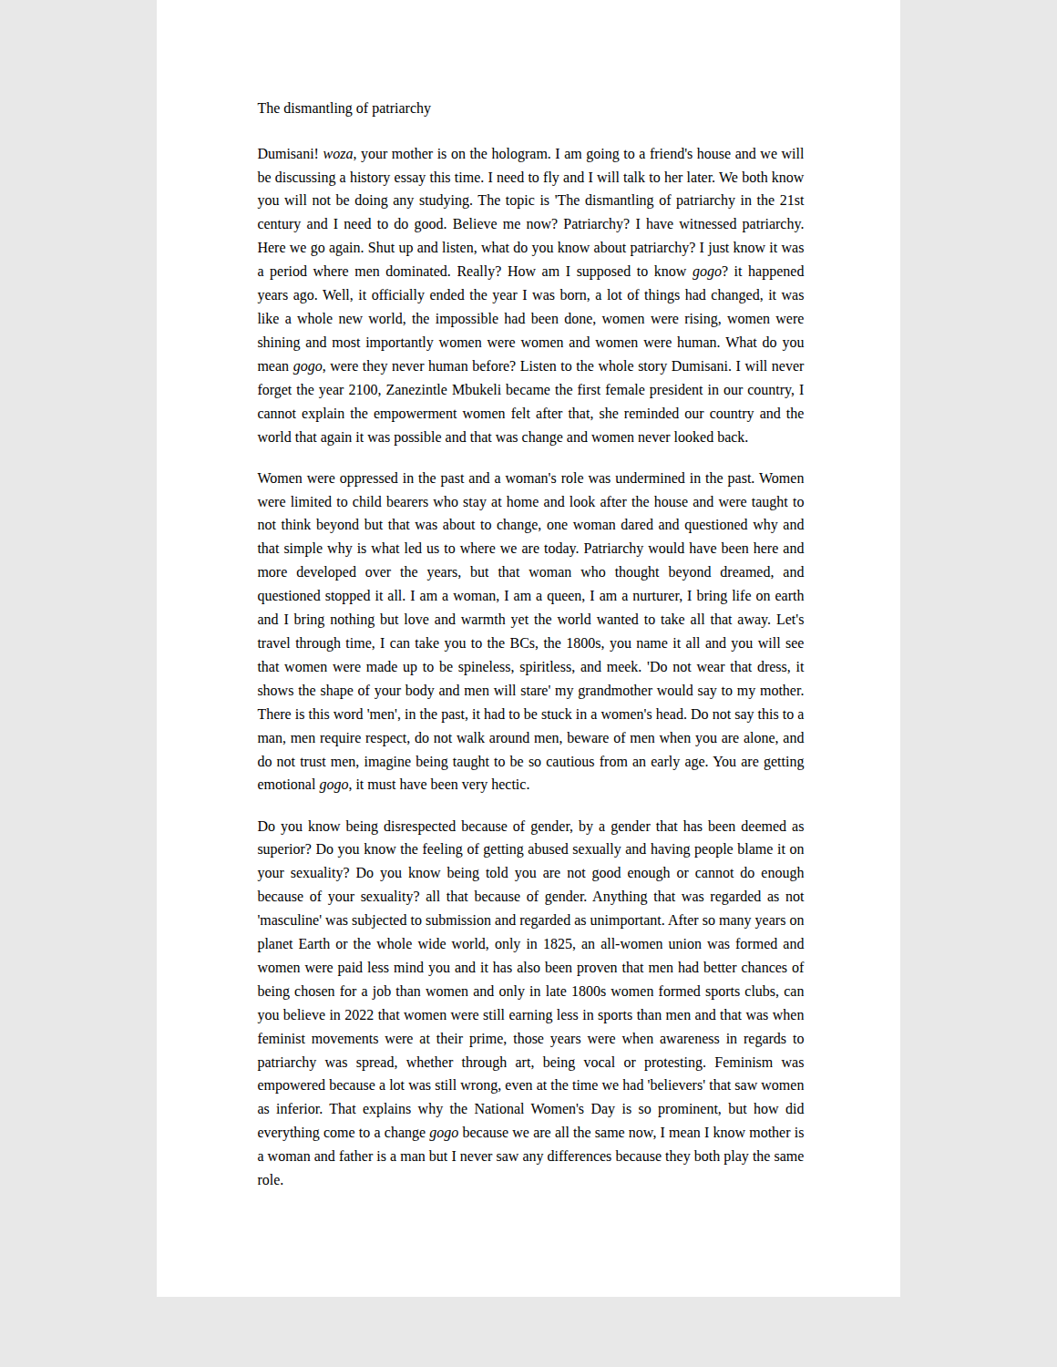The dismantling of patriarchy
Dumisani! woza, your mother is on the hologram. I am going to a friend's house and we will be discussing a history essay this time. I need to fly and I will talk to her later. We both know you will not be doing any studying. The topic is 'The dismantling of patriarchy in the 21st century and I need to do good. Believe me now? Patriarchy? I have witnessed patriarchy. Here we go again. Shut up and listen, what do you know about patriarchy? I just know it was a period where men dominated. Really? How am I supposed to know gogo? it happened years ago. Well, it officially ended the year I was born, a lot of things had changed, it was like a whole new world, the impossible had been done, women were rising, women were shining and most importantly women were women and women were human. What do you mean gogo, were they never human before? Listen to the whole story Dumisani. I will never forget the year 2100, Zanezintle Mbukeli became the first female president in our country, I cannot explain the empowerment women felt after that, she reminded our country and the world that again it was possible and that was change and women never looked back.
Women were oppressed in the past and a woman's role was undermined in the past. Women were limited to child bearers who stay at home and look after the house and were taught to not think beyond but that was about to change, one woman dared and questioned why and that simple why is what led us to where we are today. Patriarchy would have been here and more developed over the years, but that woman who thought beyond dreamed, and questioned stopped it all. I am a woman, I am a queen, I am a nurturer, I bring life on earth and I bring nothing but love and warmth yet the world wanted to take all that away. Let's travel through time, I can take you to the BCs, the 1800s, you name it all and you will see that women were made up to be spineless, spiritless, and meek. 'Do not wear that dress, it shows the shape of your body and men will stare' my grandmother would say to my mother. There is this word 'men', in the past, it had to be stuck in a women's head. Do not say this to a man, men require respect, do not walk around men, beware of men when you are alone, and do not trust men, imagine being taught to be so cautious from an early age. You are getting emotional gogo, it must have been very hectic.
Do you know being disrespected because of gender, by a gender that has been deemed as superior? Do you know the feeling of getting abused sexually and having people blame it on your sexuality? Do you know being told you are not good enough or cannot do enough because of your sexuality? all that because of gender. Anything that was regarded as not 'masculine' was subjected to submission and regarded as unimportant. After so many years on planet Earth or the whole wide world, only in 1825, an all-women union was formed and women were paid less mind you and it has also been proven that men had better chances of being chosen for a job than women and only in late 1800s women formed sports clubs, can you believe in 2022 that women were still earning less in sports than men and that was when feminist movements were at their prime, those years were when awareness in regards to patriarchy was spread, whether through art, being vocal or protesting. Feminism was empowered because a lot was still wrong, even at the time we had 'believers' that saw women as inferior. That explains why the National Women's Day is so prominent, but how did everything come to a change gogo because we are all the same now, I mean I know mother is a woman and father is a man but I never saw any differences because they both play the same role.